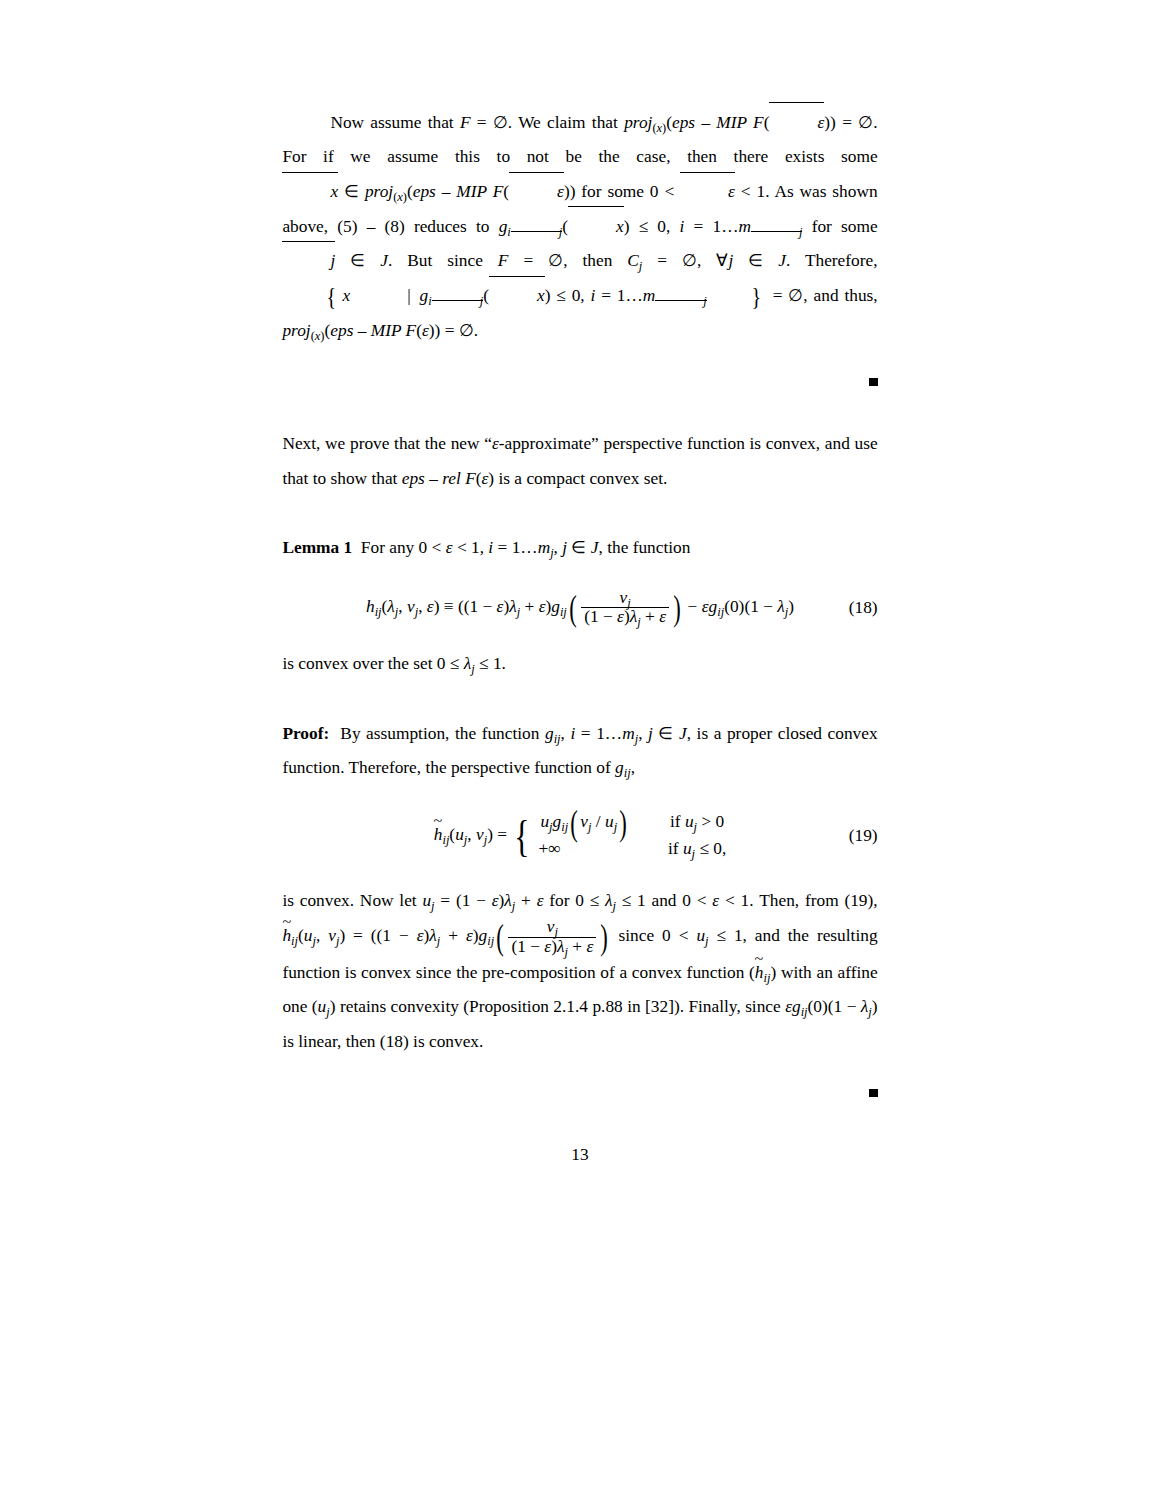Now assume that F = ∅. We claim that proj(x)(eps – MIP F(ε)) = ∅. For if we assume this to not be the case, then there exists some x ∈ proj(x)(eps – MIP F(ε)) for some 0 < ε < 1. As was shown above, (5) – (8) reduces to gij(x) ≤ 0, i = 1…mj for some j ∈ J. But since F = ∅, then Cj = ∅, ∀j ∈ J. Therefore, {x | gij(x) ≤ 0, i = 1…mj} = ∅, and thus, proj(x)(eps – MIP F(ε)) = ∅.
Next, we prove that the new “ε-approximate” perspective function is convex, and use that to show that eps – rel F(ε) is a compact convex set.
Lemma 1 For any 0 < ε < 1, i = 1…mj, j ∈ J, the function
hij(λj, νj, ε) ≡ ((1 − ε)λj + ε)gij(νj(1 − ε)λj + ε) − εgij(0)(1 − λj)
(18)
is convex over the set 0 ≤ λj ≤ 1.
Proof: By assumption, the function gij, i = 1…mj, j ∈ J, is a proper closed convex function. Therefore, the perspective function of gij,
hij(uj, νj) = { ujgij(νj / uj) if uj > 0 +∞if uj ≤ 0,
(19)
is convex. Now let uj = (1 − ε)λj + ε for 0 ≤ λj ≤ 1 and 0 < ε < 1. Then, from (19), hij(uj, νj) = ((1 − ε)λj + ε)gij(νj(1 − ε)λj + ε) since 0 < uj ≤ 1, and the resulting function is convex since the pre-composition of a convex function (hij) with an affine one (uj) retains convexity (Proposition 2.1.4 p.88 in [32]). Finally, since εgij(0)(1 − λj) is linear, then (18) is convex.
13